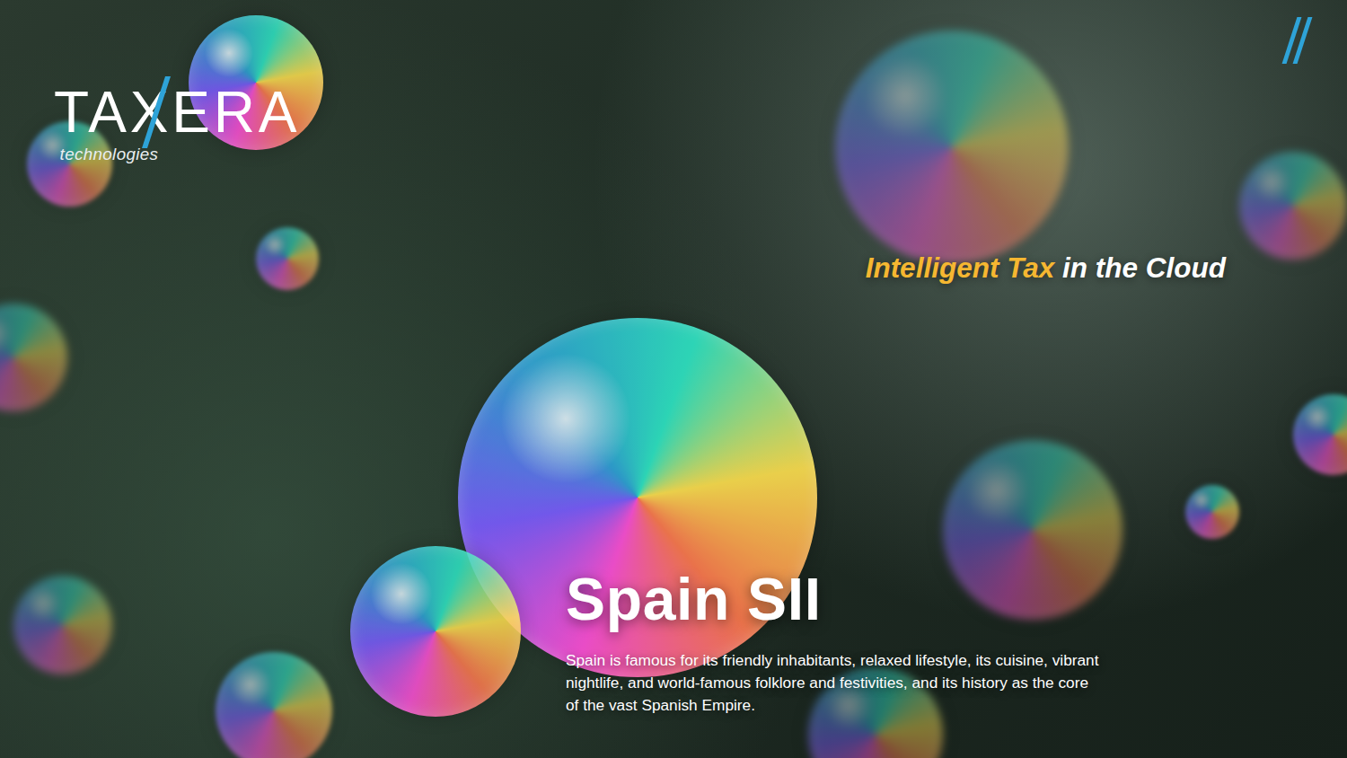TAXERA technologies
Intelligent Tax in the Cloud
Spain SII
Spain is famous for its friendly inhabitants, relaxed lifestyle, its cuisine, vibrant nightlife, and world-famous folklore and festivities, and its history as the core of the vast Spanish Empire.